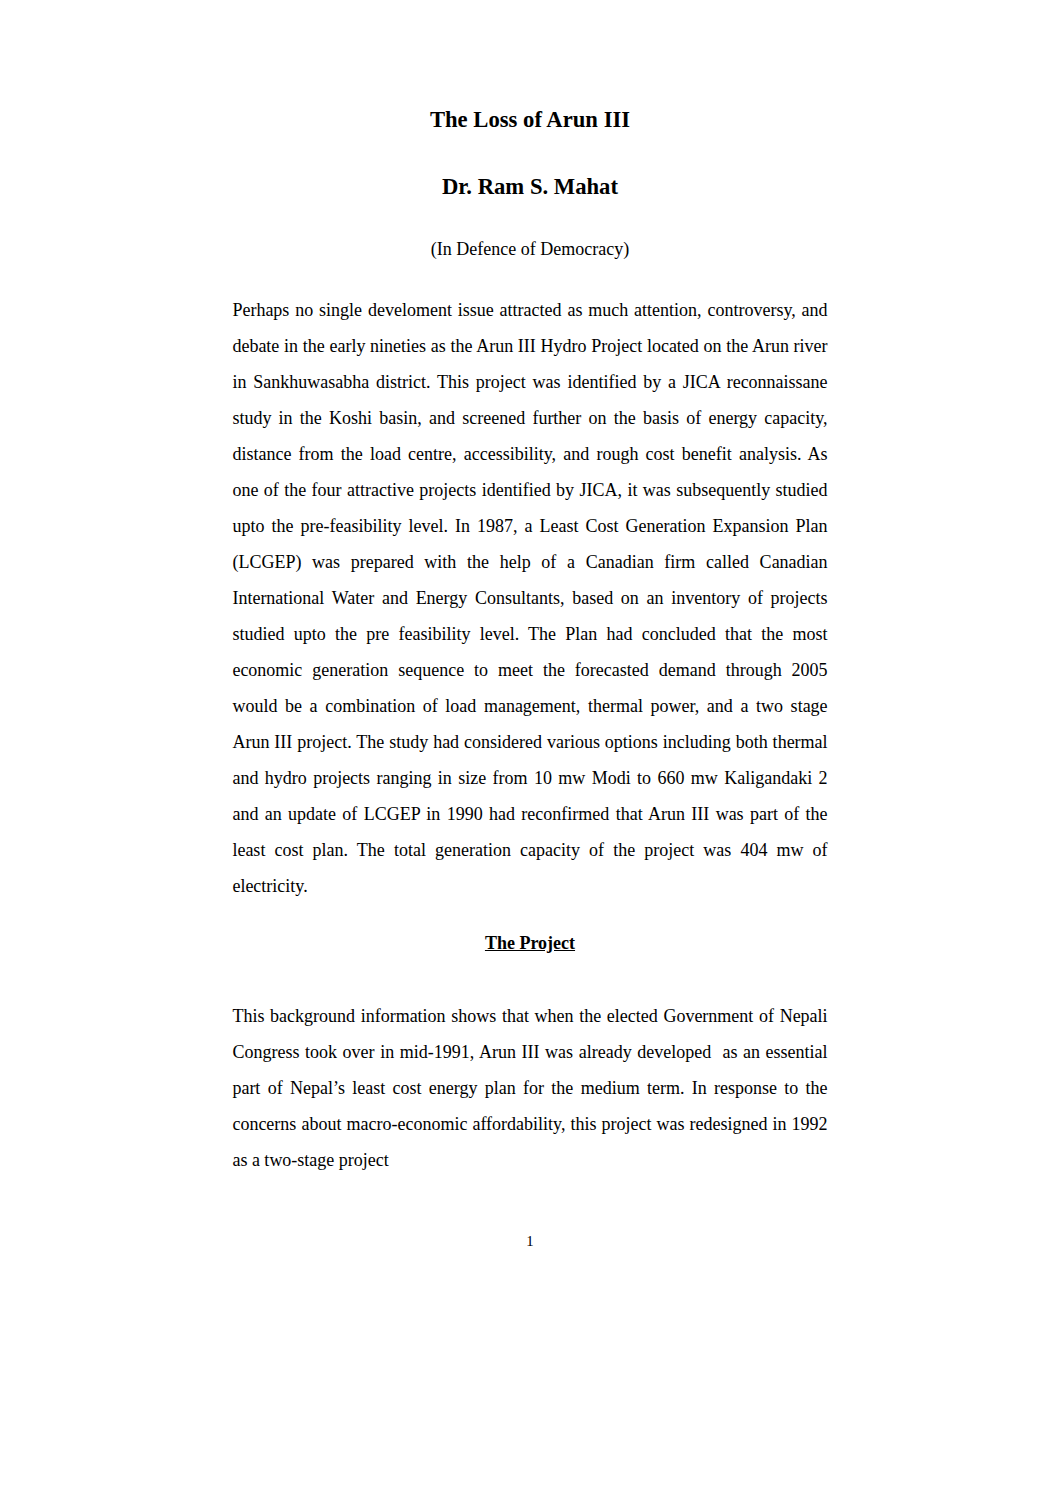The Loss of Arun III
Dr. Ram S. Mahat
(In Defence of Democracy)
Perhaps no single develoment issue attracted as much attention, controversy, and debate in the early nineties as the Arun III Hydro Project located on the Arun river in Sankhuwasabha district. This project was identified by a JICA reconnaissane study in the Koshi basin, and screened further on the basis of energy capacity, distance from the load centre, accessibility, and rough cost benefit analysis. As one of the four attractive projects identified by JICA, it was subsequently studied upto the pre-feasibility level. In 1987, a Least Cost Generation Expansion Plan (LCGEP) was prepared with the help of a Canadian firm called Canadian International Water and Energy Consultants, based on an inventory of projects studied upto the pre feasibility level. The Plan had concluded that the most economic generation sequence to meet the forecasted demand through 2005 would be a combination of load management, thermal power, and a two stage Arun III project. The study had considered various options including both thermal and hydro projects ranging in size from 10 mw Modi to 660 mw Kaligandaki 2 and an update of LCGEP in 1990 had reconfirmed that Arun III was part of the least cost plan. The total generation capacity of the project was 404 mw of electricity.
The Project
This background information shows that when the elected Government of Nepali Congress took over in mid-1991, Arun III was already developed as an essential part of Nepal’s least cost energy plan for the medium term. In response to the concerns about macro-economic affordability, this project was redesigned in 1992 as a two-stage project
1